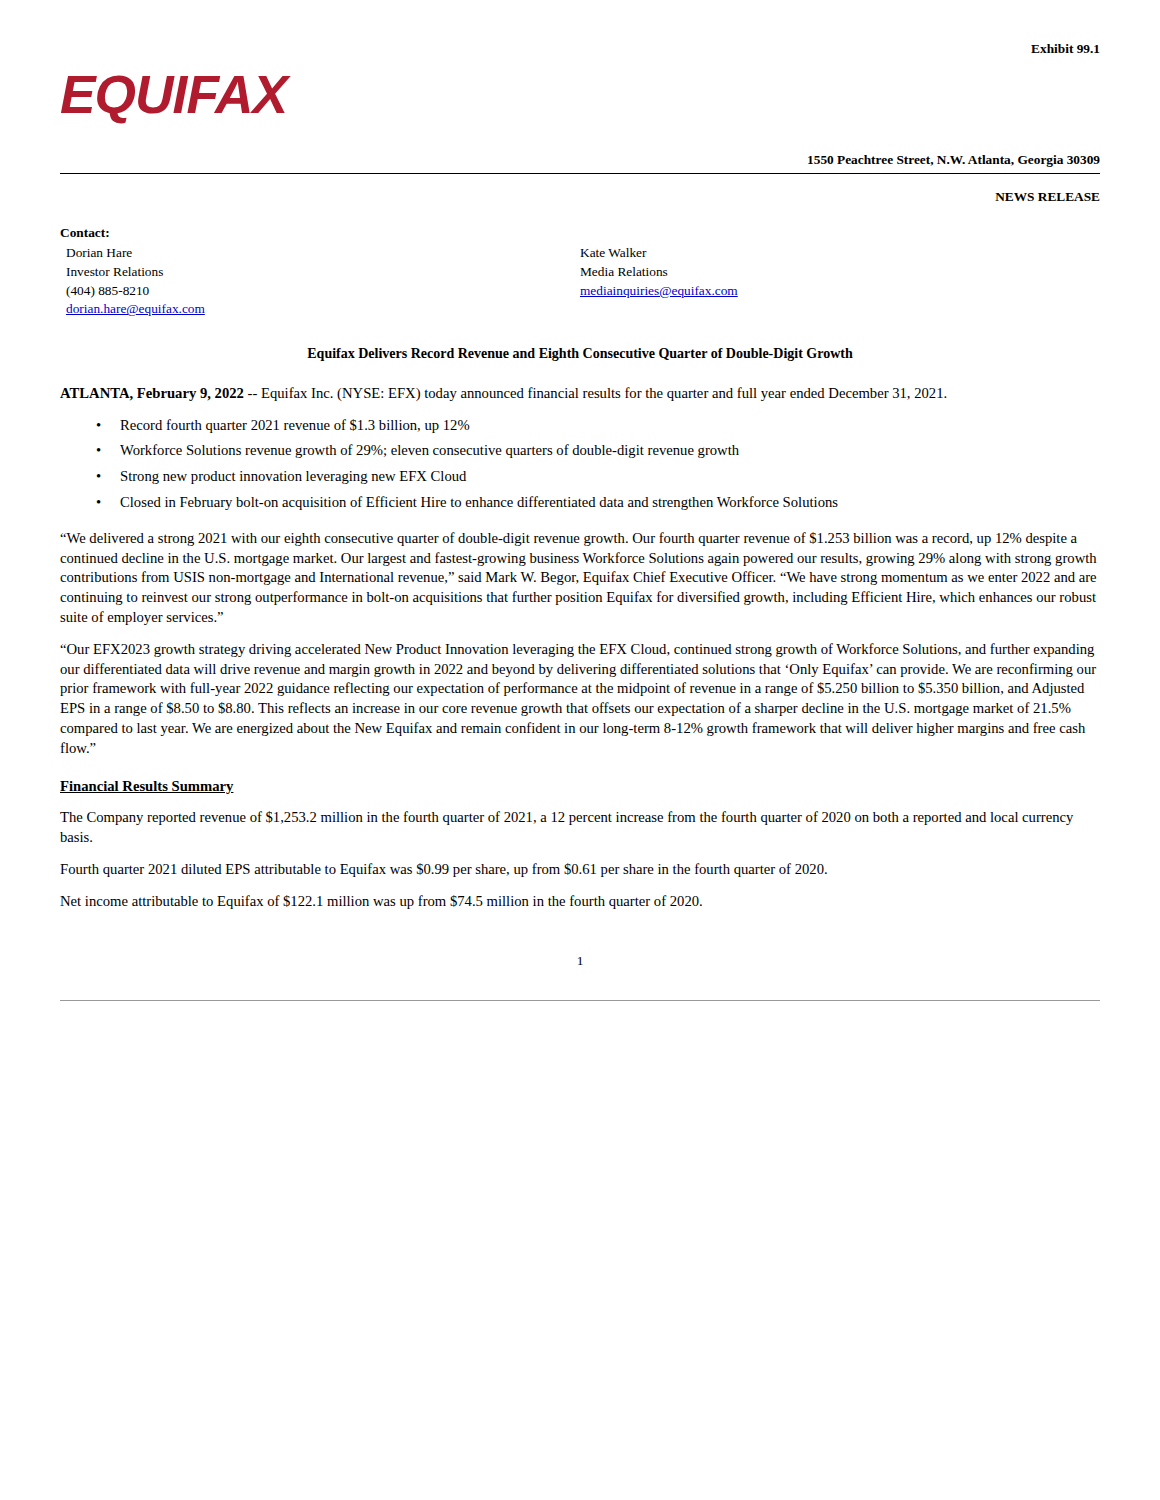Exhibit 99.1
EQUIFAX
1550 Peachtree Street, N.W. Atlanta, Georgia 30309
NEWS RELEASE
Contact:
| Dorian Hare | Kate Walker |
| Investor Relations | Media Relations |
| (404) 885-8210 | mediainquiries@equifax.com |
| dorian.hare@equifax.com | |
Equifax Delivers Record Revenue and Eighth Consecutive Quarter of Double-Digit Growth
ATLANTA, February 9, 2022 -- Equifax Inc. (NYSE: EFX) today announced financial results for the quarter and full year ended December 31, 2021.
Record fourth quarter 2021 revenue of $1.3 billion, up 12%
Workforce Solutions revenue growth of 29%; eleven consecutive quarters of double-digit revenue growth
Strong new product innovation leveraging new EFX Cloud
Closed in February bolt-on acquisition of Efficient Hire to enhance differentiated data and strengthen Workforce Solutions
“We delivered a strong 2021 with our eighth consecutive quarter of double-digit revenue growth. Our fourth quarter revenue of $1.253 billion was a record, up 12% despite a continued decline in the U.S. mortgage market. Our largest and fastest-growing business Workforce Solutions again powered our results, growing 29% along with strong growth contributions from USIS non-mortgage and International revenue,” said Mark W. Begor, Equifax Chief Executive Officer. “We have strong momentum as we enter 2022 and are continuing to reinvest our strong outperformance in bolt-on acquisitions that further position Equifax for diversified growth, including Efficient Hire, which enhances our robust suite of employer services.”
“Our EFX2023 growth strategy driving accelerated New Product Innovation leveraging the EFX Cloud, continued strong growth of Workforce Solutions, and further expanding our differentiated data will drive revenue and margin growth in 2022 and beyond by delivering differentiated solutions that ‘Only Equifax’ can provide. We are reconfirming our prior framework with full-year 2022 guidance reflecting our expectation of performance at the midpoint of revenue in a range of $5.250 billion to $5.350 billion, and Adjusted EPS in a range of $8.50 to $8.80. This reflects an increase in our core revenue growth that offsets our expectation of a sharper decline in the U.S. mortgage market of 21.5% compared to last year. We are energized about the New Equifax and remain confident in our long-term 8-12% growth framework that will deliver higher margins and free cash flow.”
Financial Results Summary
The Company reported revenue of $1,253.2 million in the fourth quarter of 2021, a 12 percent increase from the fourth quarter of 2020 on both a reported and local currency basis.
Fourth quarter 2021 diluted EPS attributable to Equifax was $0.99 per share, up from $0.61 per share in the fourth quarter of 2020.
Net income attributable to Equifax of $122.1 million was up from $74.5 million in the fourth quarter of 2020.
1